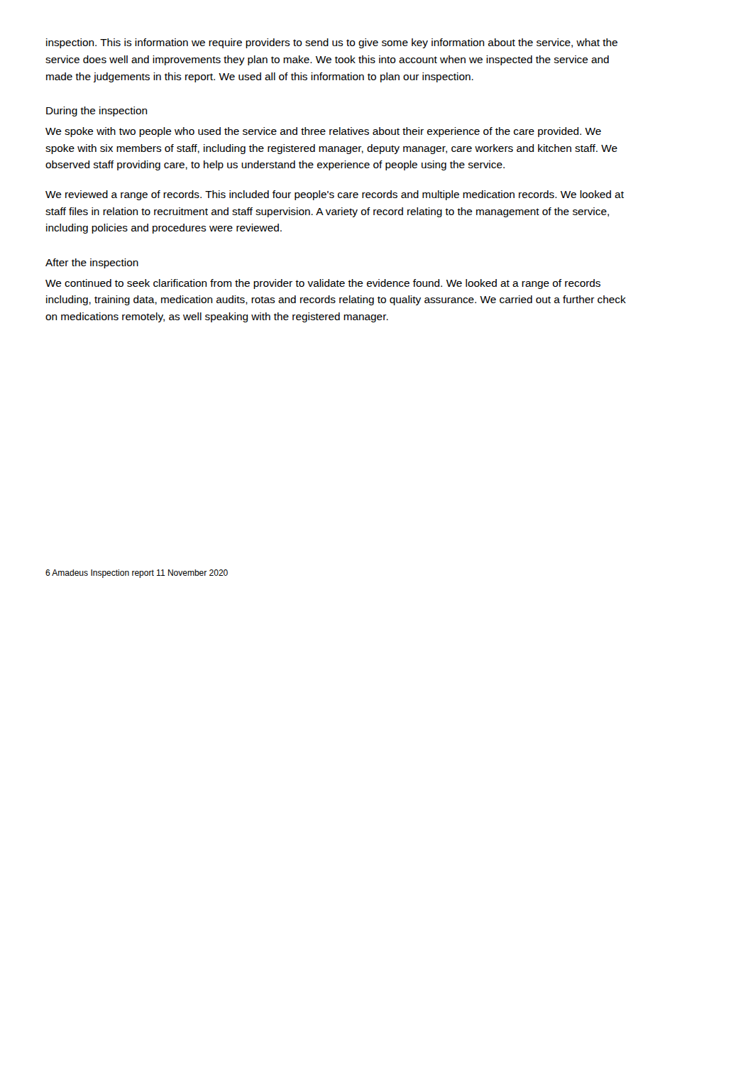inspection. This is information we require providers to send us to give some key information about the service, what the service does well and improvements they plan to make. We took this into account when we inspected the service and made the judgements in this report. We used all of this information to plan our inspection.
During the inspection
We spoke with two people who used the service and three relatives about their experience of the care provided. We spoke with six members of staff, including the registered manager, deputy manager, care workers and kitchen staff. We observed staff providing care, to help us understand the experience of people using the service.
We reviewed a range of records. This included four people's care records and multiple medication records. We looked at staff files in relation to recruitment and staff supervision. A variety of record relating to the management of the service, including policies and procedures were reviewed.
After the inspection
We continued to seek clarification from the provider to validate the evidence found. We looked at a range of records including, training data, medication audits, rotas and records relating to quality assurance. We carried out a further check on medications remotely, as well speaking with the registered manager.
6 Amadeus Inspection report 11 November 2020